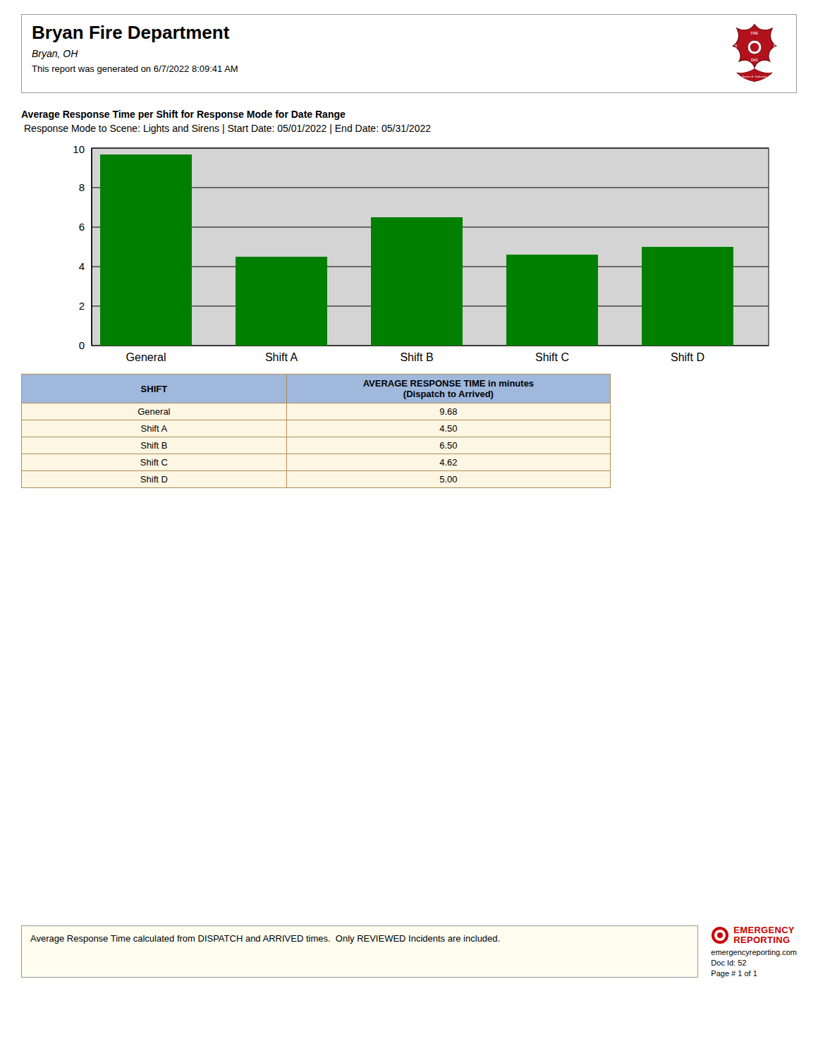Bryan Fire Department
Bryan, OH
This report was generated on 6/7/2022 8:09:41 AM
FIRE EMS RESCUE HAZMAT Service ★ Dedication
Average Response Time per Shift for Response Mode for Date Range
Response Mode to Scene: Lights and Sirens | Start Date: 05/01/2022 | End Date: 05/31/2022
0 2 4 6 8 10 General Shift A Shift B Shift C Shift D
| SHIFT | AVERAGE RESPONSE TIME in minutes (Dispatch to Arrived) |
| --- | --- |
| General | 9.68 |
| Shift A | 4.50 |
| Shift B | 6.50 |
| Shift C | 4.62 |
| Shift D | 5.00 |
Average Response Time calculated from DISPATCH and ARRIVED times. Only REVIEWED Incidents are included.
EMERGENCYREPORTING
emergencyreporting.com
Doc Id: 52
Page # 1 of 1